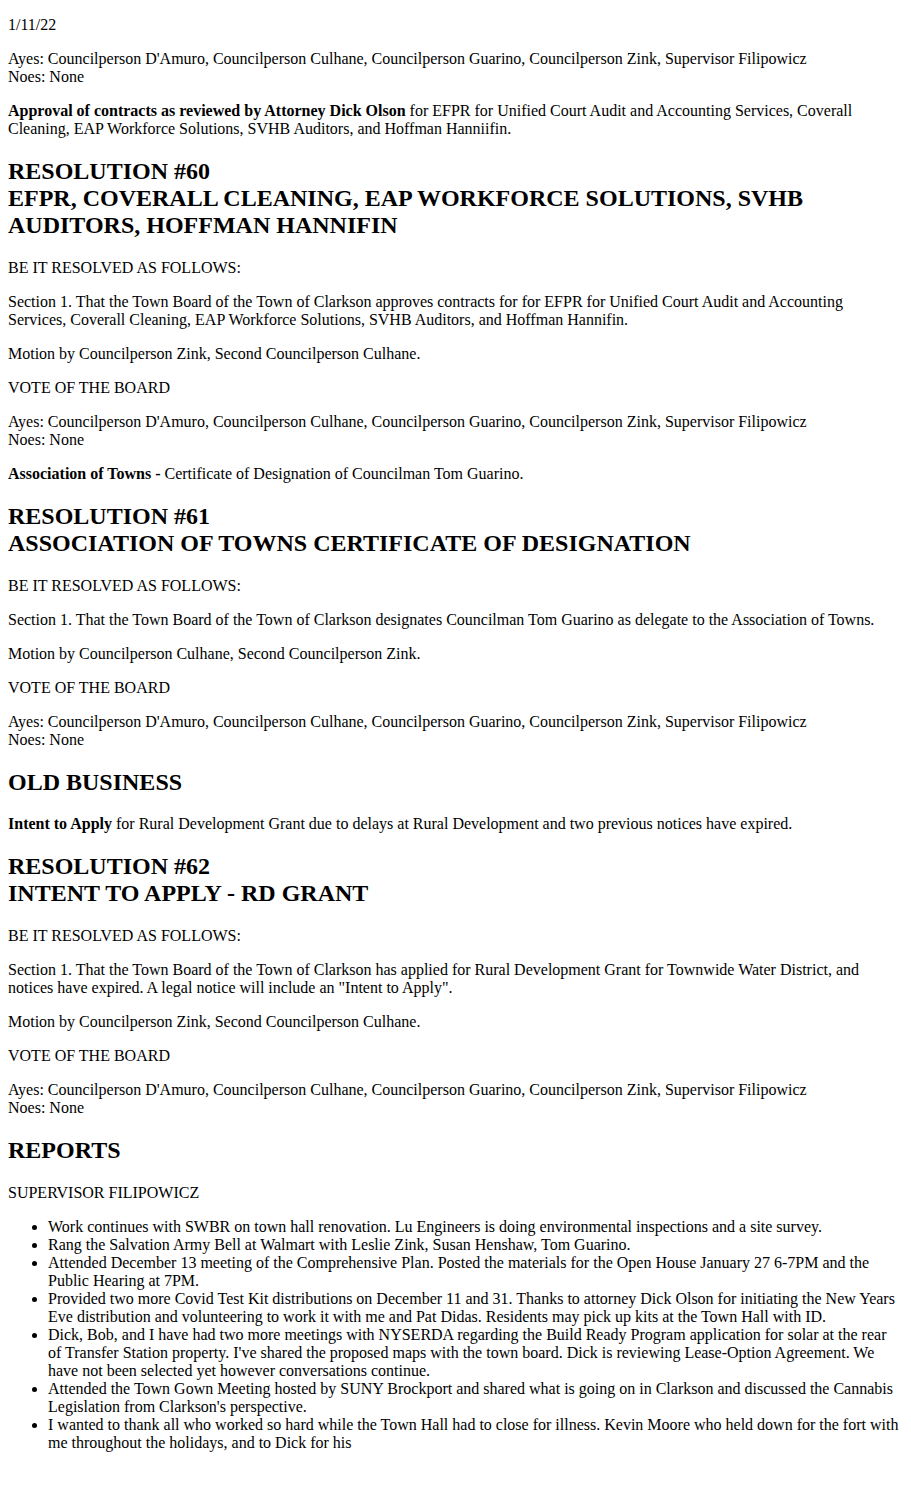1/11/22
Ayes: Councilperson D'Amuro, Councilperson Culhane, Councilperson Guarino, Councilperson Zink, Supervisor Filipowicz
Noes: None
Approval of contracts as reviewed by Attorney Dick Olson for EFPR for Unified Court Audit and Accounting Services, Coverall Cleaning, EAP Workforce Solutions, SVHB Auditors, and Hoffman Hanniifin.
RESOLUTION #60
EFPR, COVERALL CLEANING, EAP WORKFORCE SOLUTIONS, SVHB AUDITORS, HOFFMAN HANNIFIN
BE IT RESOLVED AS FOLLOWS:
Section 1. That the Town Board of the Town of Clarkson approves contracts for for EFPR for Unified Court Audit and Accounting Services, Coverall Cleaning, EAP Workforce Solutions, SVHB Auditors, and Hoffman Hannifin.
Motion by Councilperson Zink, Second Councilperson Culhane.
VOTE OF THE BOARD
Ayes: Councilperson D'Amuro, Councilperson Culhane, Councilperson Guarino, Councilperson Zink, Supervisor Filipowicz
Noes: None
Association of Towns - Certificate of Designation of Councilman Tom Guarino.
RESOLUTION #61
ASSOCIATION OF TOWNS CERTIFICATE OF DESIGNATION
BE IT RESOLVED AS FOLLOWS:
Section 1. That the Town Board of the Town of Clarkson designates Councilman Tom Guarino as delegate to the Association of Towns.
Motion by Councilperson Culhane, Second Councilperson Zink.
VOTE OF THE BOARD
Ayes: Councilperson D'Amuro, Councilperson Culhane, Councilperson Guarino, Councilperson Zink, Supervisor Filipowicz
Noes: None
OLD BUSINESS
Intent to Apply for Rural Development Grant due to delays at Rural Development and two previous notices have expired.
RESOLUTION #62
INTENT TO APPLY - RD GRANT
BE IT RESOLVED AS FOLLOWS:
Section 1. That the Town Board of the Town of Clarkson has applied for Rural Development Grant for Townwide Water District, and notices have expired. A legal notice will include an "Intent to Apply".
Motion by Councilperson Zink, Second Councilperson Culhane.
VOTE OF THE BOARD
Ayes: Councilperson D'Amuro, Councilperson Culhane, Councilperson Guarino, Councilperson Zink, Supervisor Filipowicz
Noes: None
REPORTS
SUPERVISOR FILIPOWICZ
Work continues with SWBR on town hall renovation. Lu Engineers is doing environmental inspections and a site survey.
Rang the Salvation Army Bell at Walmart with Leslie Zink, Susan Henshaw, Tom Guarino.
Attended December 13 meeting of the Comprehensive Plan. Posted the materials for the Open House January 27 6-7PM and the Public Hearing at 7PM.
Provided two more Covid Test Kit distributions on December 11 and 31. Thanks to attorney Dick Olson for initiating the New Years Eve distribution and volunteering to work it with me and Pat Didas. Residents may pick up kits at the Town Hall with ID.
Dick, Bob, and I have had two more meetings with NYSERDA regarding the Build Ready Program application for solar at the rear of Transfer Station property. I've shared the proposed maps with the town board. Dick is reviewing Lease-Option Agreement. We have not been selected yet however conversations continue.
Attended the Town Gown Meeting hosted by SUNY Brockport and shared what is going on in Clarkson and discussed the Cannabis Legislation from Clarkson's perspective.
I wanted to thank all who worked so hard while the Town Hall had to close for illness. Kevin Moore who held down for the fort with me throughout the holidays, and to Dick for his